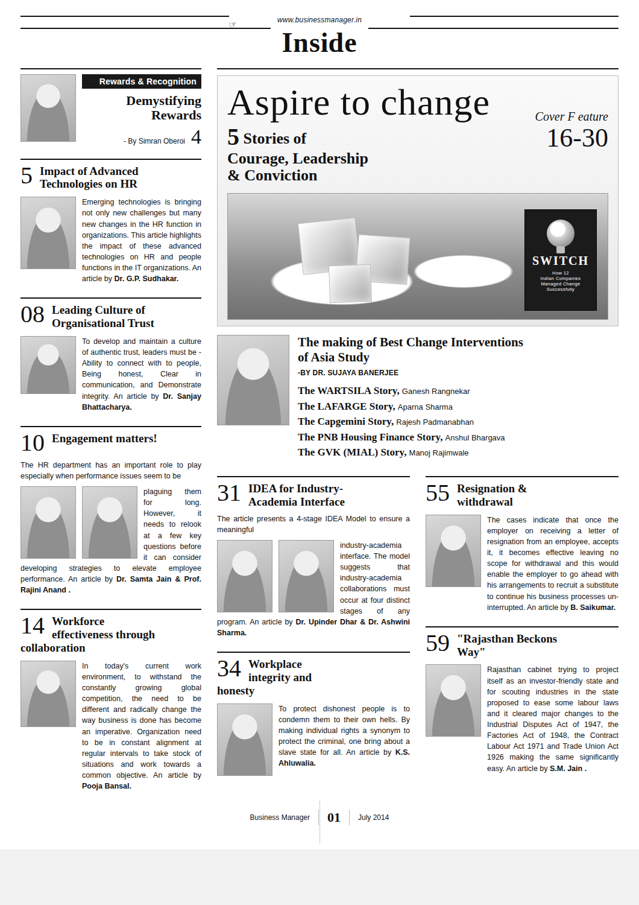☞
www.businessmanager.in
Inside
Rewards & Recognition
Demystifying
Rewards
- By Simran Oberoi 4
5
Impact of Advanced
Technologies on HR
Emerging technologies is bringing not only new challenges but many new changes in the HR function in organizations. This article highlights the impact of these advanced technologies on HR and people functions in the IT organizations. An article by Dr. G.P. Sudhakar.
08
Leading Culture of
Organisational Trust
To develop and maintain a culture of authentic trust, leaders must be - Ability to connect with to people, Being honest, Clear in communication, and Demonstrate integrity. An article by Dr. Sanjay Bhattacharya.
10
Engagement matters!
The HR department has an important role to play especially when performance issues seem to be
plaguing them for long. However, it needs to relook at a few key questions before it can consider developing strategies to elevate employee performance. An article by Dr. Samta Jain & Prof. Rajini Anand .
14
Workforce
effectiveness through
collaboration
In today's current work environment, to withstand the constantly growing global competition, the need to be different and radically change the way business is done has become an imperative. Organization need to be in constant alignment at regular intervals to take stock of situations and work towards a common objective. An article by Pooja Bansal.
Aspire to change
5 Stories of
Courage, Leadership
& Conviction
Cover F eature
16-30
SWITCH
How 12
Indian Companies
Managed Change
Successfully
The making of Best Change Interventions
of Asia Study
-BY DR. SUJAYA BANERJEE
The WARTSILA Story, Ganesh Rangnekar
The LAFARGE Story, Aparna Sharma
The Capgemini Story, Rajesh Padmanabhan
The PNB Housing Finance Story, Anshul Bhargava
The GVK (MIAL) Story, Manoj Rajimwale
31
IDEA for Industry-
Academia Interface
The article presents a 4-stage IDEA Model to ensure a meaningful
industry-academia interface. The model suggests that industry-academia collaborations must occur at four distinct stages of any program. An article by Dr. Upinder Dhar & Dr. Ashwini Sharma.
34
Workplace
integrity and
honesty
To protect dishonest people is to condemn them to their own hells. By making individual rights a synonym to protect the criminal, one bring about a slave state for all. An article by K.S. Ahluwalia.
55
Resignation &
withdrawal
The cases indicate that once the employer on receiving a letter of resignation from an employee, accepts it, it becomes effective leaving no scope for withdrawal and this would enable the employer to go ahead with his arrangements to recruit a substitute to continue his business processes un-interrupted. An article by B. Saikumar.
59
"Rajasthan Beckons
Way"
Rajasthan cabinet trying to project itself as an investor-friendly state and for scouting industries in the state proposed to ease some labour laws and it cleared major changes to the Industrial Disputes Act of 1947, the Factories Act of 1948, the Contract Labour Act 1971 and Trade Union Act 1926 making the same significantly easy. An article by S.M. Jain .
Business Manager 01 July 2014